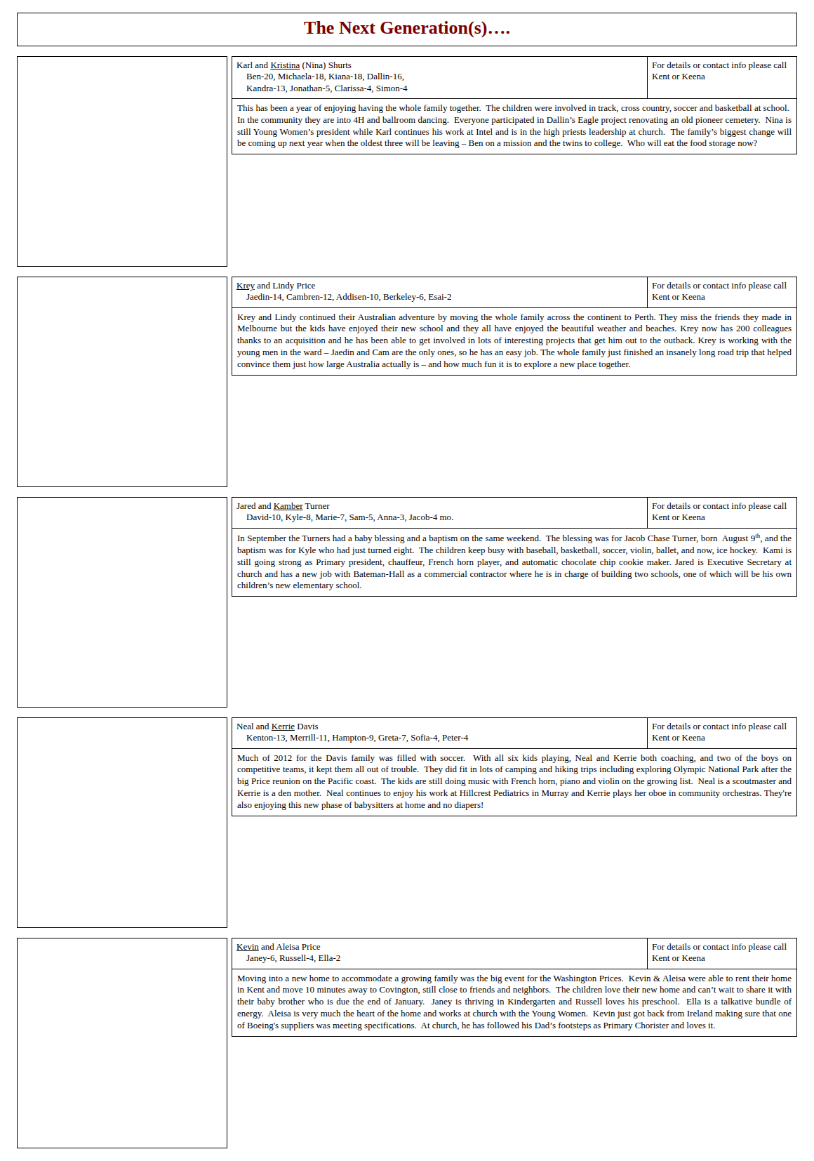The Next Generation(s)….
Karl and Kristina (Nina) Shurts
Ben-20, Michaela-18, Kiana-18, Dallin-16,
Kandra-13, Jonathan-5, Clarissa-4, Simon-4
For details or contact info please call Kent or Keena
This has been a year of enjoying having the whole family together. The children were involved in track, cross country, soccer and basketball at school. In the community they are into 4H and ballroom dancing. Everyone participated in Dallin’s Eagle project renovating an old pioneer cemetery. Nina is still Young Women’s president while Karl continues his work at Intel and is in the high priests leadership at church. The family’s biggest change will be coming up next year when the oldest three will be leaving – Ben on a mission and the twins to college. Who will eat the food storage now?
Krey and Lindy Price
Jaedin-14, Cambren-12, Addisen-10, Berkeley-6, Esai-2
For details or contact info please call Kent or Keena
Krey and Lindy continued their Australian adventure by moving the whole family across the continent to Perth. They miss the friends they made in Melbourne but the kids have enjoyed their new school and they all have enjoyed the beautiful weather and beaches. Krey now has 200 colleagues thanks to an acquisition and he has been able to get involved in lots of interesting projects that get him out to the outback. Krey is working with the young men in the ward – Jaedin and Cam are the only ones, so he has an easy job. The whole family just finished an insanely long road trip that helped convince them just how large Australia actually is – and how much fun it is to explore a new place together.
Jared and Kamber Turner
David-10, Kyle-8, Marie-7, Sam-5, Anna-3, Jacob-4 mo.
For details or contact info please call Kent or Keena
In September the Turners had a baby blessing and a baptism on the same weekend. The blessing was for Jacob Chase Turner, born August 9th, and the baptism was for Kyle who had just turned eight. The children keep busy with baseball, basketball, soccer, violin, ballet, and now, ice hockey. Kami is still going strong as Primary president, chauffeur, French horn player, and automatic chocolate chip cookie maker. Jared is Executive Secretary at church and has a new job with Bateman-Hall as a commercial contractor where he is in charge of building two schools, one of which will be his own children’s new elementary school.
Neal and Kerrie Davis
Kenton-13, Merrill-11, Hampton-9, Greta-7, Sofia-4, Peter-4
For details or contact info please call Kent or Keena
Much of 2012 for the Davis family was filled with soccer. With all six kids playing, Neal and Kerrie both coaching, and two of the boys on competitive teams, it kept them all out of trouble. They did fit in lots of camping and hiking trips including exploring Olympic National Park after the big Price reunion on the Pacific coast. The kids are still doing music with French horn, piano and violin on the growing list. Neal is a scoutmaster and Kerrie is a den mother. Neal continues to enjoy his work at Hillcrest Pediatrics in Murray and Kerrie plays her oboe in community orchestras. They're also enjoying this new phase of babysitters at home and no diapers!
Kevin and Aleisa Price
Janey-6, Russell-4, Ella-2
For details or contact info please call Kent or Keena
Moving into a new home to accommodate a growing family was the big event for the Washington Prices. Kevin & Aleisa were able to rent their home in Kent and move 10 minutes away to Covington, still close to friends and neighbors. The children love their new home and can’t wait to share it with their baby brother who is due the end of January. Janey is thriving in Kindergarten and Russell loves his preschool. Ella is a talkative bundle of energy. Aleisa is very much the heart of the home and works at church with the Young Women. Kevin just got back from Ireland making sure that one of Boeing's suppliers was meeting specifications. At church, he has followed his Dad’s footsteps as Primary Chorister and loves it.